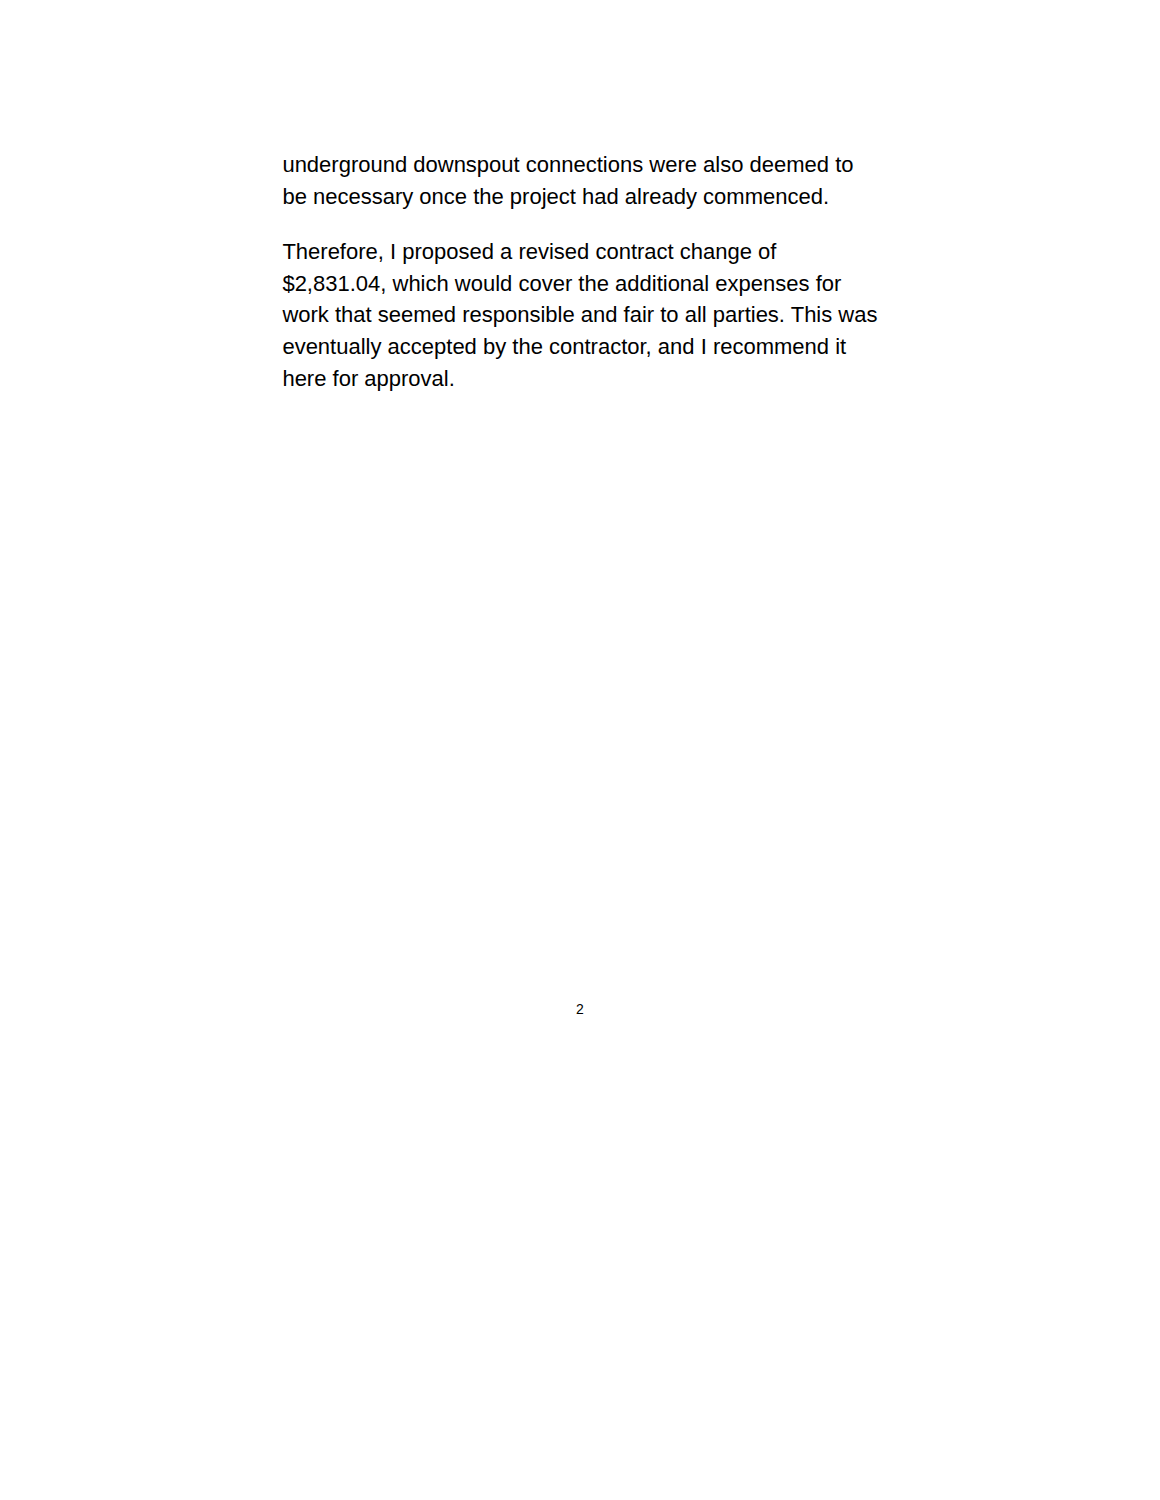underground downspout connections were also deemed to be necessary once the project had already commenced.
Therefore, I proposed a revised contract change of $2,831.04, which would cover the additional expenses for work that seemed responsible and fair to all parties. This was eventually accepted by the contractor, and I recommend it here for approval.
2